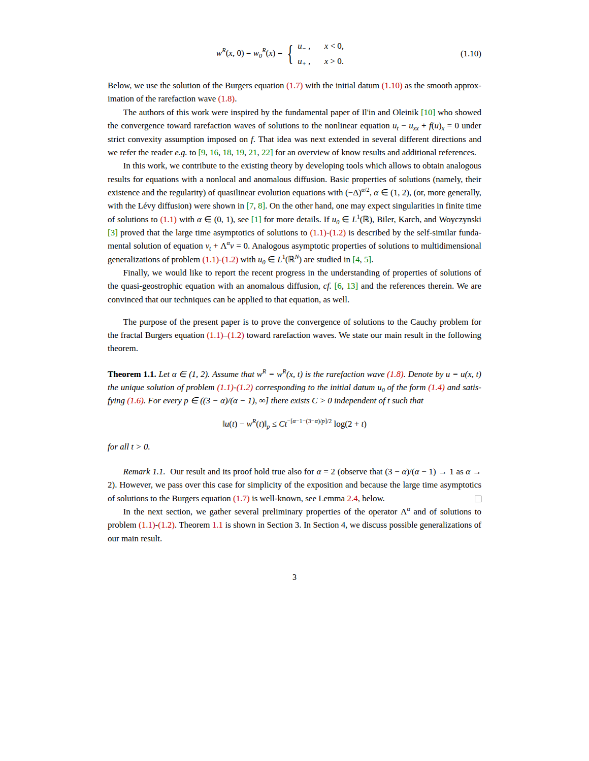wR(x, 0) = w0R(x) = { u− , x < 0, u+ , x > 0.
(1.10)
Below, we use the solution of the Burgers equation (1.7) with the initial datum (1.10) as the smooth approximation of the rarefaction wave (1.8).
The authors of this work were inspired by the fundamental paper of Il'in and Oleinik [10] who showed the convergence toward rarefaction waves of solutions to the nonlinear equation ut − uxx + f(u)x = 0 under strict convexity assumption imposed on f. That idea was next extended in several different directions and we refer the reader e.g. to [9, 16, 18, 19, 21, 22] for an overview of know results and additional references.
In this work, we contribute to the existing theory by developing tools which allows to obtain analogous results for equations with a nonlocal and anomalous diffusion. Basic properties of solutions (namely, their existence and the regularity) of quasilinear evolution equations with (−Δ)α/2, α ∈ (1, 2), (or, more generally, with the Lévy diffusion) were shown in [7, 8]. On the other hand, one may expect singularities in finite time of solutions to (1.1) with α ∈ (0, 1), see [1] for more details. If u0 ∈ L1(ℝ), Biler, Karch, and Woyczynski [3] proved that the large time asymptotics of solutions to (1.1)-(1.2) is described by the self-similar fundamental solution of equation vt + Λαv = 0. Analogous asymptotic properties of solutions to multidimensional generalizations of problem (1.1)-(1.2) with u0 ∈ L1(ℝN) are studied in [4, 5].
Finally, we would like to report the recent progress in the understanding of properties of solutions of the quasi-geostrophic equation with an anomalous diffusion, cf. [6, 13] and the references therein. We are convinced that our techniques can be applied to that equation, as well.
The purpose of the present paper is to prove the convergence of solutions to the Cauchy problem for the fractal Burgers equation (1.1)–(1.2) toward rarefaction waves. We state our main result in the following theorem.
Theorem 1.1. Let α ∈ (1, 2). Assume that wR = wR(x, t) is the rarefaction wave (1.8). Denote by u = u(x, t) the unique solution of problem (1.1)-(1.2) corresponding to the initial datum u0 of the form (1.4) and satisfying (1.6). For every p ∈ ((3 − α)/(α − 1), ∞] there exists C > 0 independent of t such that
‖u(t) − wR(t)‖p ≤ Ct−[α−1−(3−α)/p]/2 log(2 + t)
for all t > 0.
Remark 1.1. Our result and its proof hold true also for α = 2 (observe that (3 − α)/(α − 1) → 1 as α → 2). However, we pass over this case for simplicity of the exposition and because the large time asymptotics of solutions to the Burgers equation (1.7) is well-known, see Lemma 2.4, below.
In the next section, we gather several preliminary properties of the operator Λα and of solutions to problem (1.1)-(1.2). Theorem 1.1 is shown in Section 3. In Section 4, we discuss possible generalizations of our main result.
3